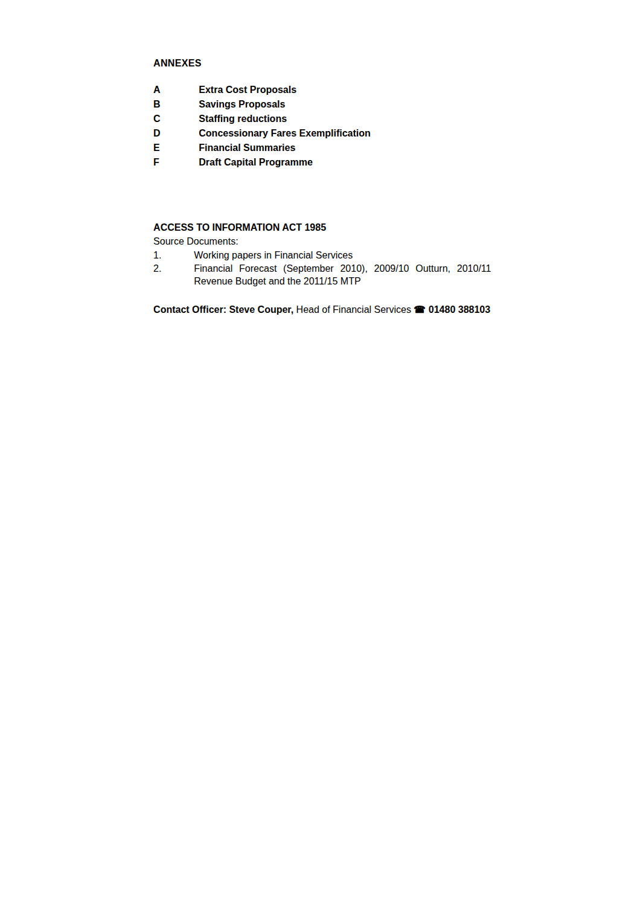ANNEXES
| A | Extra Cost Proposals |
| B | Savings Proposals |
| C | Staffing reductions |
| D | Concessionary Fares Exemplification |
| E | Financial Summaries |
| F | Draft Capital Programme |
ACCESS TO INFORMATION ACT 1985
Source Documents:
| 1. | Working papers in Financial Services |
| 2. | Financial Forecast (September 2010), 2009/10 Outturn, 2010/11 Revenue Budget and the 2011/15 MTP |
Contact Officer: Steve Couper, Head of Financial Services ☎ 01480 388103